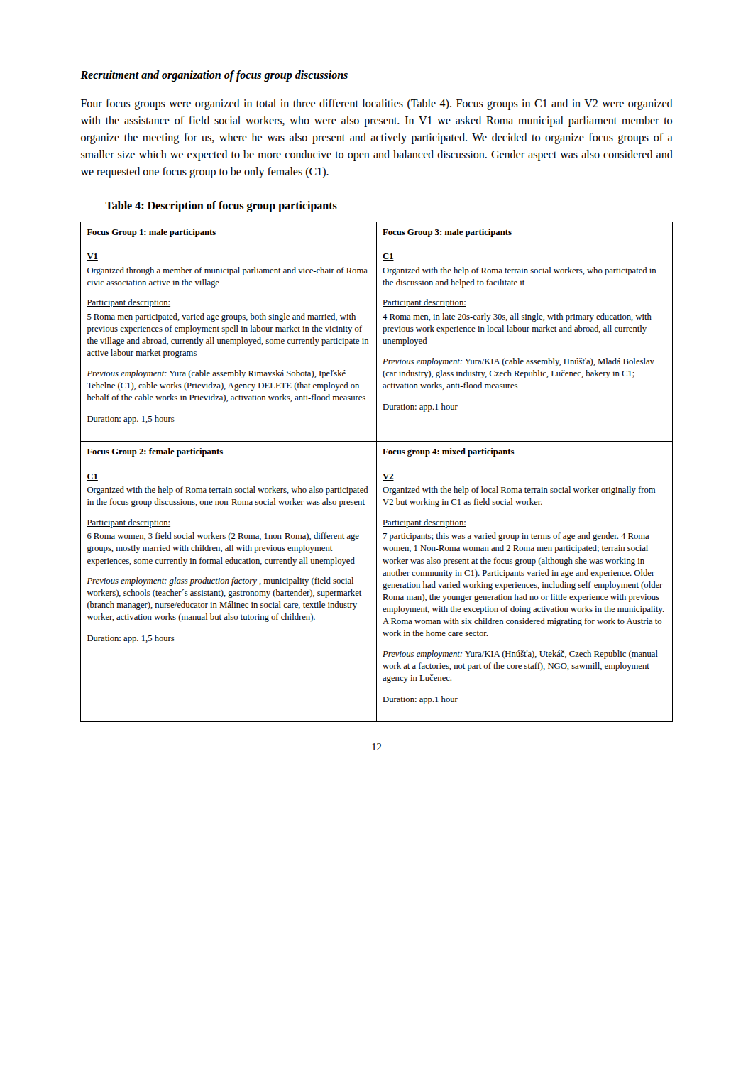Recruitment and organization of focus group discussions
Four focus groups were organized in total in three different localities (Table 4). Focus groups in C1 and in V2 were organized with the assistance of field social workers, who were also present. In V1 we asked Roma municipal parliament member to organize the meeting for us, where he was also present and actively participated. We decided to organize focus groups of a smaller size which we expected to be more conducive to open and balanced discussion. Gender aspect was also considered and we requested one focus group to be only females (C1).
Table 4: Description of focus group participants
| Focus Group 1: male participants | Focus Group 3: male participants |
| V1 Organized through a member of municipal parliament and vice-chair of Roma civic association active in the village Participant description: 5 Roma men participated, varied age groups, both single and married, with previous experiences of employment spell in labour market in the vicinity of the village and abroad, currently all unemployed, some currently participate in active labour market programs Previous employment: Yura (cable assembly Rimavská Sobota), Ipeľské Tehelne (C1), cable works (Prievidza), Agency DELETE (that employed on behalf of the cable works in Prievidza), activation works, anti-flood measures Duration: app. 1,5 hours | C1 Organized with the help of Roma terrain social workers, who participated in the discussion and helped to facilitate it Participant description: 4 Roma men, in late 20s-early 30s, all single, with primary education, with previous work experience in local labour market and abroad, all currently unemployed Previous employment: Yura/KIA (cable assembly, Hnúšťa), Mladá Boleslav (car industry), glass industry, Czech Republic, Lučenec, bakery in C1; activation works, anti-flood measures Duration: app.1 hour |
| Focus Group 2: female participants | Focus group 4: mixed participants |
| C1 Organized with the help of Roma terrain social workers, who also participated in the focus group discussions, one non-Roma social worker was also present Participant description: 6 Roma women, 3 field social workers (2 Roma, 1non-Roma), different age groups, mostly married with children, all with previous employment experiences, some currently in formal education, currently all unemployed Previous employment: glass production factory , municipality (field social workers), schools (teacher´s assistant), gastronomy (bartender), supermarket (branch manager), nurse/educator in Málinec in social care, textile industry worker, activation works (manual but also tutoring of children). Duration: app. 1,5 hours | V2 Organized with the help of local Roma terrain social worker originally from V2 but working in C1 as field social worker. Participant description: 7 participants; this was a varied group in terms of age and gender. 4 Roma women, 1 Non-Roma woman and 2 Roma men participated; terrain social worker was also present at the focus group (although she was working in another community in C1). Participants varied in age and experience. Older generation had varied working experiences, including self-employment (older Roma man), the younger generation had no or little experience with previous employment, with the exception of doing activation works in the municipality. A Roma woman with six children considered migrating for work to Austria to work in the home care sector. Previous employment: Yura/KIA (Hnúšťa), Utekáč, Czech Republic (manual work at a factories, not part of the core staff), NGO, sawmill, employment agency in Lučenec. Duration: app.1 hour |
12